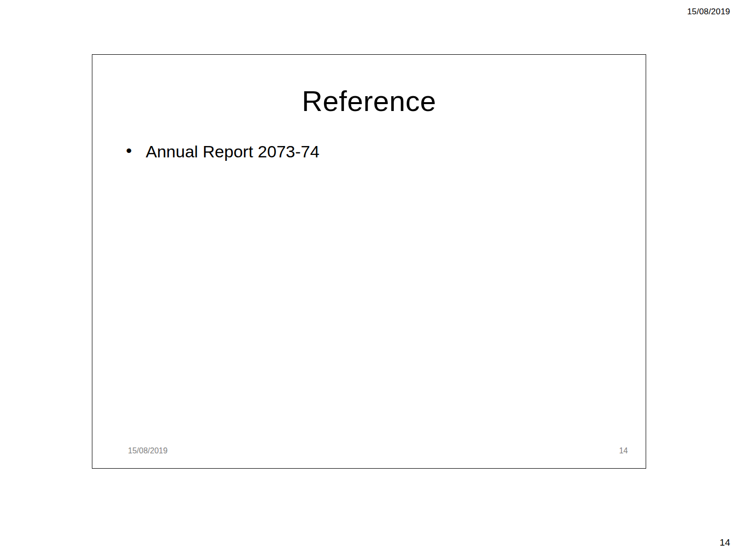15/08/2019
Reference
Annual Report 2073-74
15/08/2019 14
14